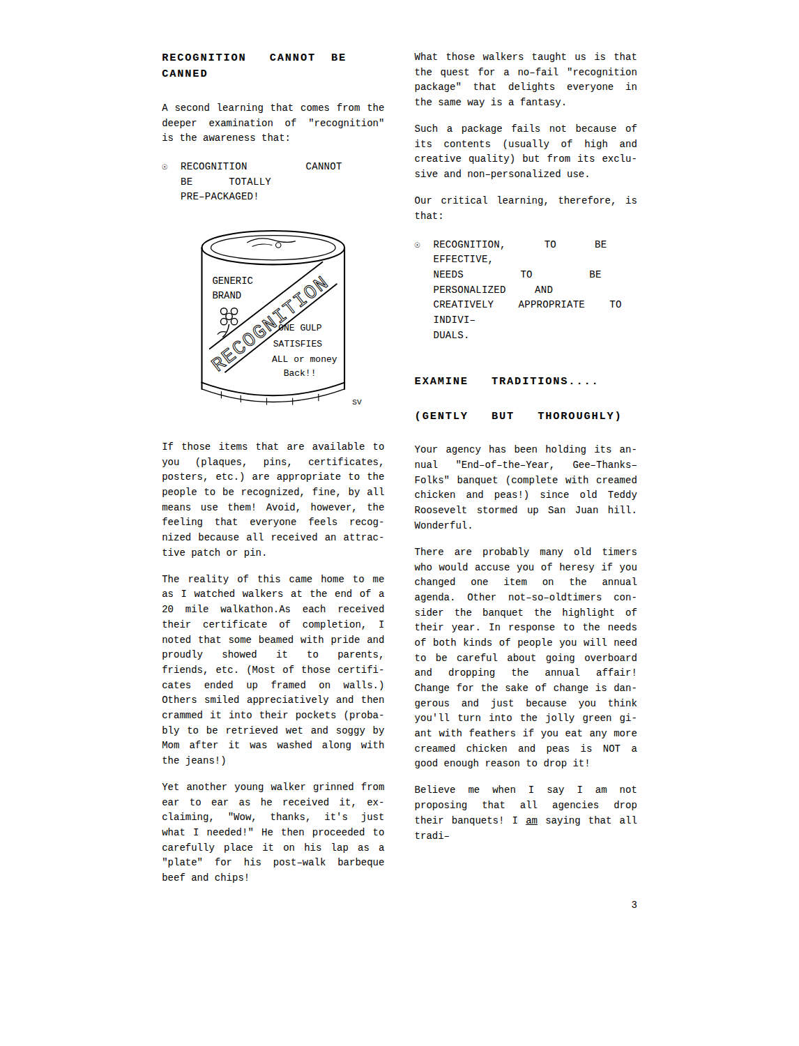RECOGNITION CANNOT BE CANNED
A second learning that comes from the deeper examination of "recognition" is the awareness that:
☉
RECOGNITION CANNOT BE TOTALLY
PRE–PACKAGED!
GENERIC BRAND RECOGNITION ONE GULP SATISFIES ALL or money Back!! SV
If those items that are available to you (plaques, pins, certificates, posters, etc.) are appropriate to the people to be recognized, fine, by all means use them! Avoid, however, the feeling that everyone feels recognized because all received an attractive patch or pin.
The reality of this came home to me as I watched walkers at the end of a 20 mile walkathon.As each received their certificate of completion, I noted that some beamed with pride and proudly showed it to parents, friends, etc. (Most of those certificates ended up framed on walls.) Others smiled appreciatively and then crammed it into their pockets (probably to be retrieved wet and soggy by Mom after it was washed along with the jeans!)
Yet another young walker grinned from ear to ear as he received it, exclaiming, "Wow, thanks, it's just what I needed!" He then proceeded to carefully place it on his lap as a "plate" for his post–walk barbeque beef and chips!
What those walkers taught us is that the quest for a no–fail "recognition package" that delights everyone in the same way is a fantasy.
Such a package fails not because of its contents (usually of high and creative quality) but from its exclusive and non–personalized use.
Our critical learning, therefore, is that:
☉
RECOGNITION, TO BE EFFECTIVE,
NEEDS TO BE PERSONALIZED AND
CREATIVELY APPROPRIATE TO INDIVI–
DUALS.
EXAMINE TRADITIONS....
(GENTLY BUT THOROUGHLY)
Your agency has been holding its annual "End–of–the–Year, Gee–Thanks–Folks" banquet (complete with creamed chicken and peas!) since old Teddy Roosevelt stormed up San Juan hill. Wonderful.
There are probably many old timers who would accuse you of heresy if you changed one item on the annual agenda. Other not–so–oldtimers consider the banquet the highlight of their year. In response to the needs of both kinds of people you will need to be careful about going overboard and dropping the annual affair! Change for the sake of change is dangerous and just because you think you'll turn into the jolly green giant with feathers if you eat any more creamed chicken and peas is NOT a good enough reason to drop it!
Believe me when I say I am not proposing that all agencies drop their banquets! I am saying that all tradi–
3